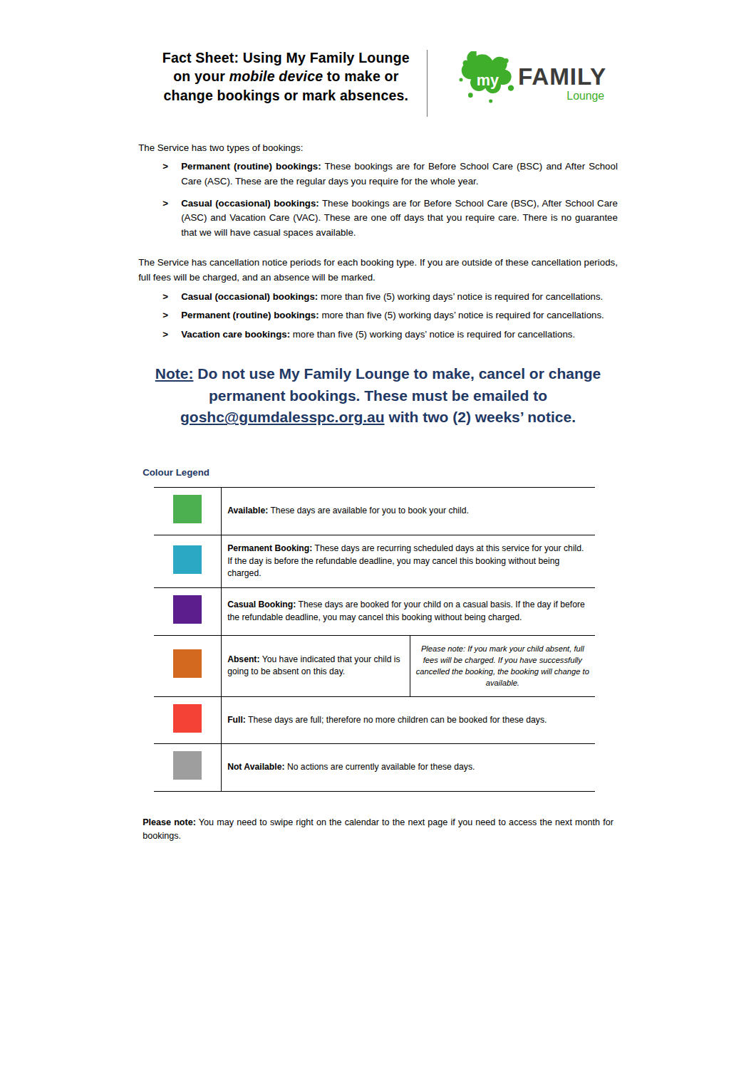Fact Sheet: Using My Family Lounge on your mobile device to make or change bookings or mark absences.
my FAMILY Lounge
The Service has two types of bookings:
Permanent (routine) bookings: These bookings are for Before School Care (BSC) and After School Care (ASC). These are the regular days you require for the whole year.
Casual (occasional) bookings: These bookings are for Before School Care (BSC), After School Care (ASC) and Vacation Care (VAC). These are one off days that you require care. There is no guarantee that we will have casual spaces available.
The Service has cancellation notice periods for each booking type. If you are outside of these cancellation periods, full fees will be charged, and an absence will be marked.
Casual (occasional) bookings: more than five (5) working days’ notice is required for cancellations.
Permanent (routine) bookings: more than five (5) working days’ notice is required for cancellations.
Vacation care bookings: more than five (5) working days’ notice is required for cancellations.
Note: Do not use My Family Lounge to make, cancel or change permanent bookings. These must be emailed to goshc@gumdalesspc.org.au with two (2) weeks’ notice.
Colour Legend
| | Available: These days are available for you to book your child. |
| | Permanent Booking: These days are recurring scheduled days at this service for your child. If the day is before the refundable deadline, you may cancel this booking without being charged. |
| | Casual Booking: These days are booked for your child on a casual basis. If the day if before the refundable deadline, you may cancel this booking without being charged. |
| | Absent: You have indicated that your child is going to be absent on this day. | Please note: If you mark your child absent, full fees will be charged. If you have successfully cancelled the booking, the booking will change to available. |
| | Full: These days are full; therefore no more children can be booked for these days. |
| | Not Available: No actions are currently available for these days. |
Please note: You may need to swipe right on the calendar to the next page if you need to access the next month for bookings.